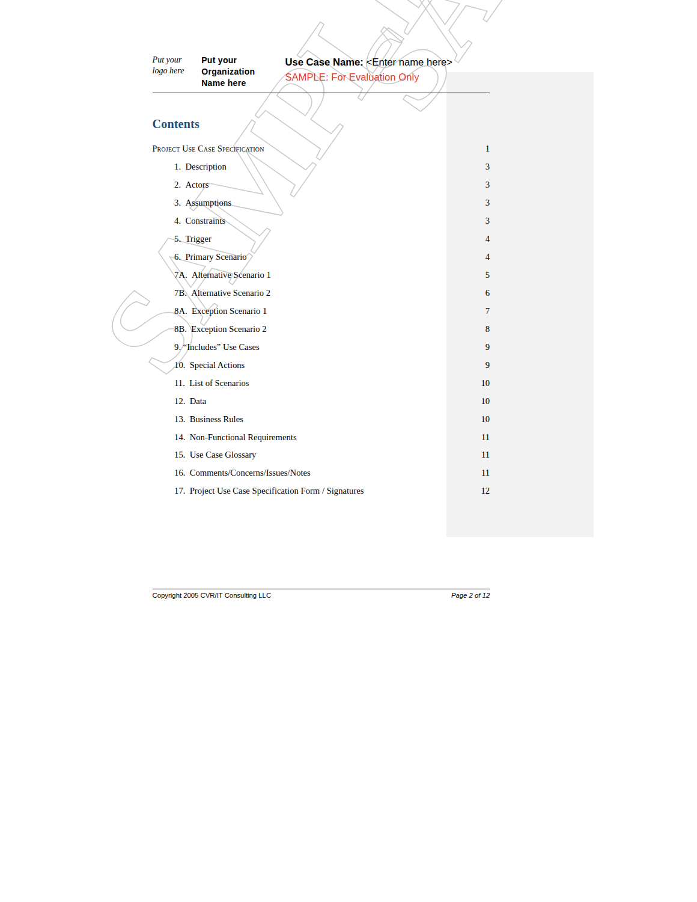SAMPLE SAMPLE
Put your
logo here
Put your
Organization
Name here
Use Case Name: <Enter name here>
SAMPLE: For Evaluation Only
Contents
Project Use Case Specification 1
1. Description 3
2. Actors 3
3. Assumptions 3
4. Constraints 3
5. Trigger 4
6. Primary Scenario 4
7A. Alternative Scenario 1 5
7B. Alternative Scenario 2 6
8A. Exception Scenario 1 7
8B. Exception Scenario 2 8
9. “Includes” Use Cases 9
10. Special Actions 9
11. List of Scenarios 10
12. Data 10
13. Business Rules 10
14. Non-Functional Requirements 11
15. Use Case Glossary 11
16. Comments/Concerns/Issues/Notes 11
17. Project Use Case Specification Form / Signatures 12
Copyright 2005 CVR/IT Consulting LLC Page 2 of 12